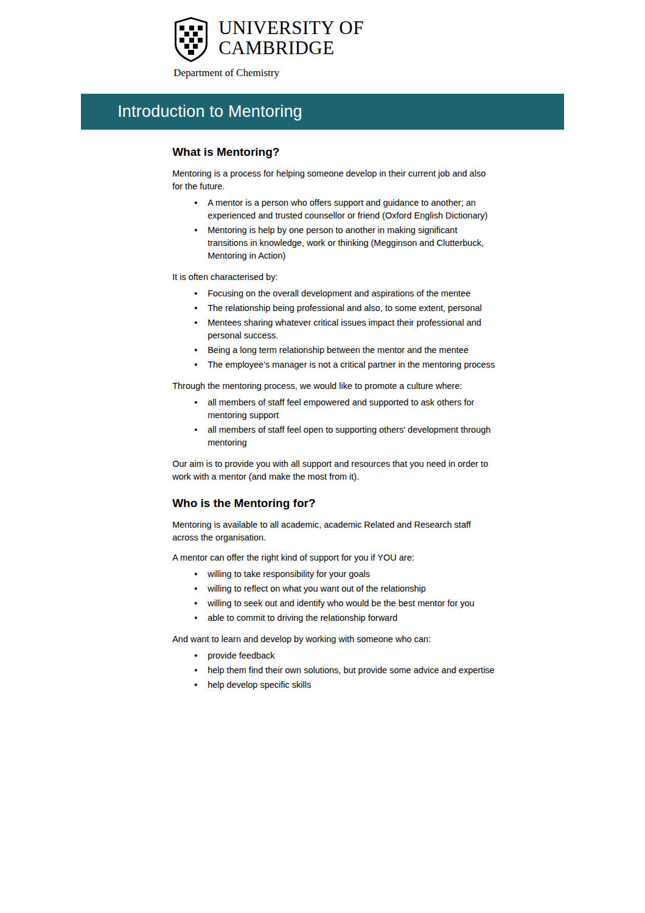UNIVERSITY OF CAMBRIDGE
Department of Chemistry
Introduction to Mentoring
What is Mentoring?
Mentoring is a process for helping someone develop in their current job and also for the future.
A mentor is a person who offers support and guidance to another; an experienced and trusted counsellor or friend (Oxford English Dictionary)
Mentoring is help by one person to another in making significant transitions in knowledge, work or thinking (Megginson and Clutterbuck, Mentoring in Action)
It is often characterised by:
Focusing on the overall development and aspirations of the mentee
The relationship being professional and also, to some extent, personal
Mentees sharing whatever critical issues impact their professional and personal success.
Being a long term relationship between the mentor and the mentee
The employee’s manager is not a critical partner in the mentoring process
Through the mentoring process, we would like to promote a culture where:
all members of staff feel empowered and supported to ask others for mentoring support
all members of staff feel open to supporting others' development through mentoring
Our aim is to provide you with all support and resources that you need in order to work with a mentor (and make the most from it).
Who is the Mentoring for?
Mentoring is available to all academic, academic Related and Research staff across the organisation.
A mentor can offer the right kind of support for you if YOU are:
willing to take responsibility for your goals
willing to reflect on what you want out of the relationship
willing to seek out and identify who would be the best mentor for you
able to commit to driving the relationship forward
And want to learn and develop by working with someone who can:
provide feedback
help them find their own solutions, but provide some advice and expertise
help develop specific skills